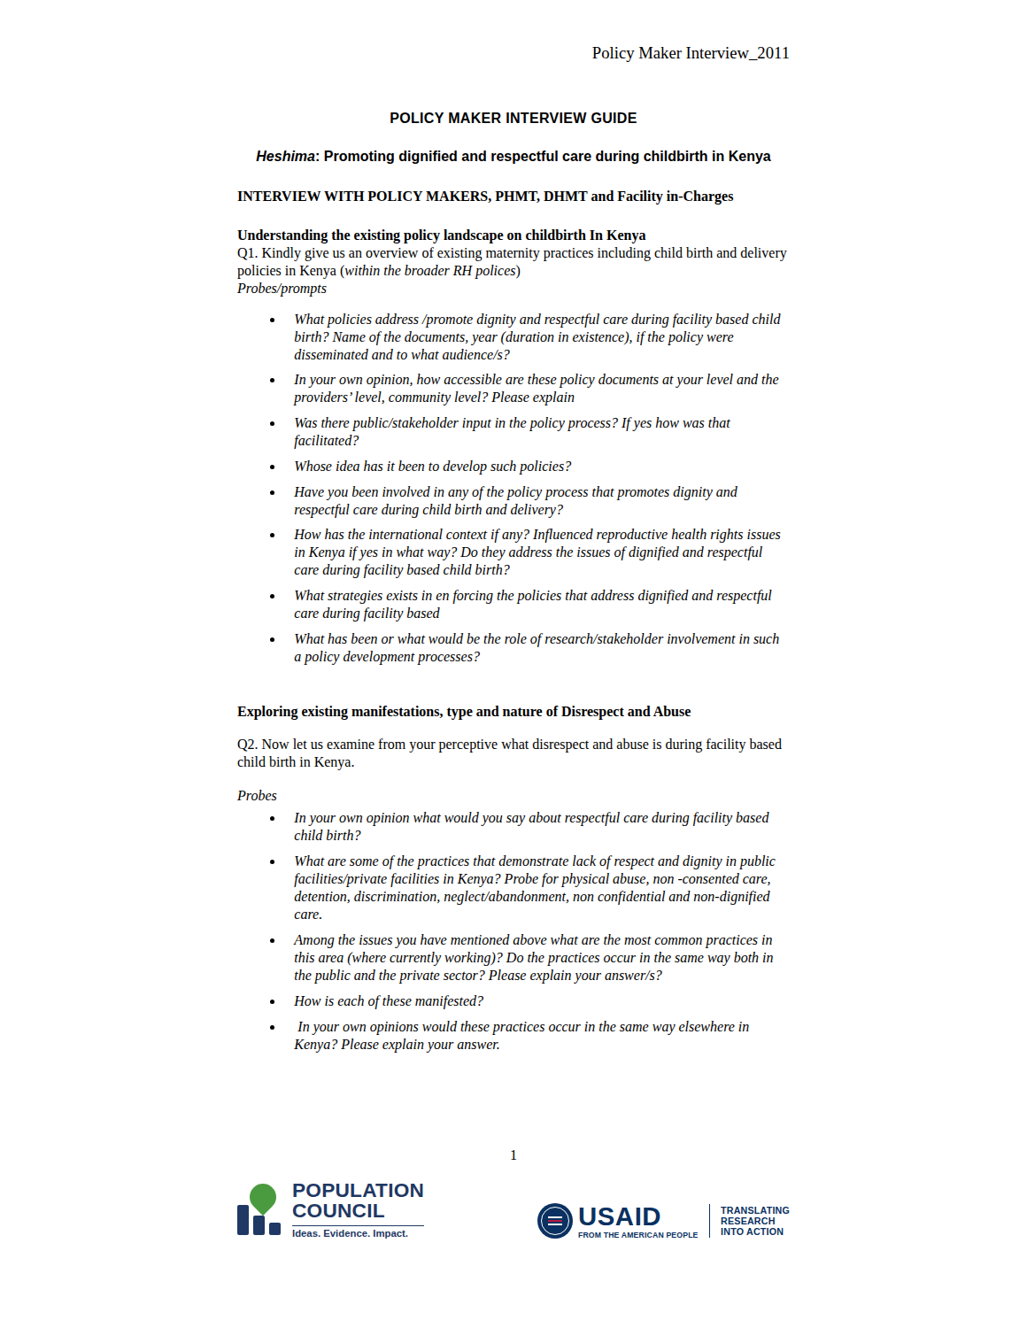Policy Maker Interview_2011
POLICY MAKER INTERVIEW GUIDE
Heshima: Promoting dignified and respectful care during childbirth in Kenya
INTERVIEW WITH POLICY MAKERS, PHMT, DHMT and Facility in-Charges
Understanding the existing policy landscape on childbirth In Kenya
Q1. Kindly give us an overview of existing maternity practices including child birth and delivery policies in Kenya (within the broader RH polices)
Probes/prompts
What policies address /promote dignity and respectful care during facility based child birth? Name of the documents, year (duration in existence), if the policy were disseminated and to what audience/s?
In your own opinion, how accessible are these policy documents at your level and the providers’ level, community level? Please explain
Was there public/stakeholder input in the policy process? If yes how was that facilitated?
Whose idea has it been to develop such policies?
Have you been involved in any of the policy process that promotes dignity and respectful care during child birth and delivery?
How has the international context if any? Influenced reproductive health rights issues in Kenya if yes in what way? Do they address the issues of dignified and respectful care during facility based child birth?
What strategies exists in en forcing the policies that address dignified and respectful care during facility based
What has been or what would be the role of research/stakeholder involvement in such a policy development processes?
Exploring existing manifestations, type and nature of Disrespect and Abuse
Q2. Now let us examine from your perceptive what disrespect and abuse is during facility based child birth in Kenya.
Probes
In your own opinion what would you say about respectful care during facility based child birth?
What are some of the practices that demonstrate lack of respect and dignity in public facilities/private facilities in Kenya? Probe for physical abuse, non -consented care, detention, discrimination, neglect/abandonment, non confidential and non-dignified care.
Among the issues you have mentioned above what are the most common practices in this area (where currently working)? Do the practices occur in the same way both in the public and the private sector? Please explain your answer/s?
How is each of these manifested?
In your own opinions would these practices occur in the same way elsewhere in Kenya? Please explain your answer.
1
POPULATION COUNCIL Ideas. Evidence. Impact.
USAID FROM THE AMERICAN PEOPLE
TRANSLATING
RESEARCH
INTO ACTION